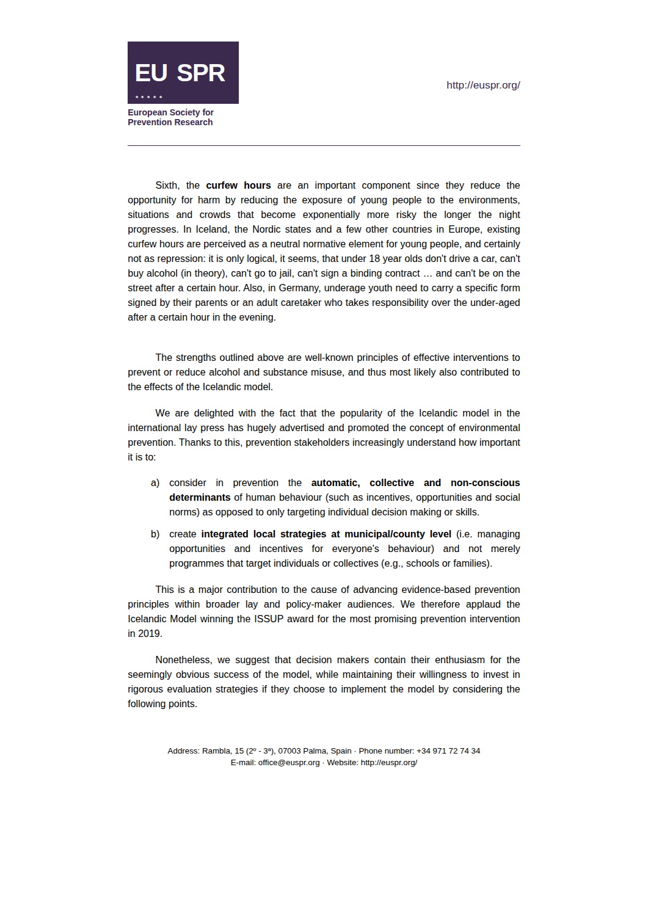EU SPR
★ ★ ★ ★ ★
European Society for
Prevention Research
http://euspr.org/
Sixth, the curfew hours are an important component since they reduce the opportunity for harm by reducing the exposure of young people to the environments, situations and crowds that become exponentially more risky the longer the night progresses. In Iceland, the Nordic states and a few other countries in Europe, existing curfew hours are perceived as a neutral normative element for young people, and certainly not as repression: it is only logical, it seems, that under 18 year olds don't drive a car, can't buy alcohol (in theory), can't go to jail, can't sign a binding contract … and can't be on the street after a certain hour. Also, in Germany, underage youth need to carry a specific form signed by their parents or an adult caretaker who takes responsibility over the under-aged after a certain hour in the evening.
The strengths outlined above are well-known principles of effective interventions to prevent or reduce alcohol and substance misuse, and thus most likely also contributed to the effects of the Icelandic model.
We are delighted with the fact that the popularity of the Icelandic model in the international lay press has hugely advertised and promoted the concept of environmental prevention. Thanks to this, prevention stakeholders increasingly understand how important it is to:
a) consider in prevention the automatic, collective and non-conscious determinants of human behaviour (such as incentives, opportunities and social norms) as opposed to only targeting individual decision making or skills.
b) create integrated local strategies at municipal/county level (i.e. managing opportunities and incentives for everyone's behaviour) and not merely programmes that target individuals or collectives (e.g., schools or families).
This is a major contribution to the cause of advancing evidence-based prevention principles within broader lay and policy-maker audiences. We therefore applaud the Icelandic Model winning the ISSUP award for the most promising prevention intervention in 2019.
Nonetheless, we suggest that decision makers contain their enthusiasm for the seemingly obvious success of the model, while maintaining their willingness to invest in rigorous evaluation strategies if they choose to implement the model by considering the following points.
Address: Rambla, 15 (2º - 3ª), 07003 Palma, Spain · Phone number: +34 971 72 74 34
E-mail: office@euspr.org · Website: http://euspr.org/